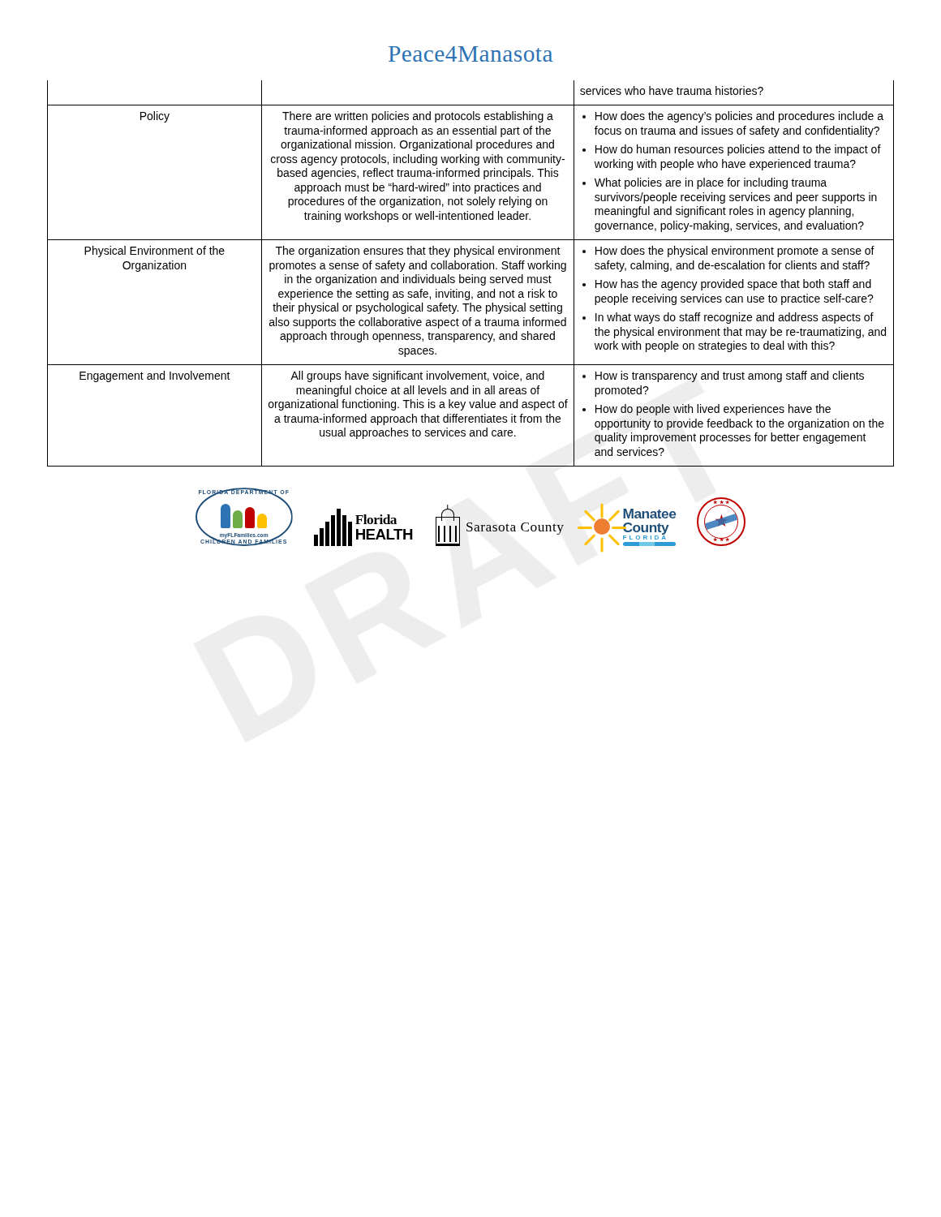DRAFT
Peace4Manasota
| | | services who have trauma histories? |
| Policy | There are written policies and protocols establishing a trauma-informed approach as an essential part of the organizational mission. Organizational procedures and cross agency protocols, including working with community-based agencies, reflect trauma-informed principals. This approach must be “hard-wired” into practices and procedures of the organization, not solely relying on training workshops or well-intentioned leader. | How does the agency’s policies and procedures include a focus on trauma and issues of safety and confidentiality? How do human resources policies attend to the impact of working with people who have experienced trauma? What policies are in place for including trauma survivors/people receiving services and peer supports in meaningful and significant roles in agency planning, governance, policy-making, services, and evaluation? |
| Physical Environment of the Organization | The organization ensures that they physical environment promotes a sense of safety and collaboration. Staff working in the organization and individuals being served must experience the setting as safe, inviting, and not a risk to their physical or psychological safety. The physical setting also supports the collaborative aspect of a trauma informed approach through openness, transparency, and shared spaces. | How does the physical environment promote a sense of safety, calming, and de-escalation for clients and staff? How has the agency provided space that both staff and people receiving services can use to practice self-care? In what ways do staff recognize and address aspects of the physical environment that may be re-traumatizing, and work with people on strategies to deal with this? |
| Engagement and Involvement | All groups have significant involvement, voice, and meaningful choice at all levels and in all areas of organizational functioning. This is a key value and aspect of a trauma-informed approach that differentiates it from the usual approaches to services and care. | How is transparency and trust among staff and clients promoted? How do people with lived experiences have the opportunity to provide feedback to the organization on the quality improvement processes for better engagement and services? |
FLORIDA DEPARTMENT OF
myFLFamilies.com
CHILDREN AND FAMILIES
Florida
HEALTH
Sarasota County
Manatee
County
FLORIDA
★ ★ ★
★
★ ★ ★